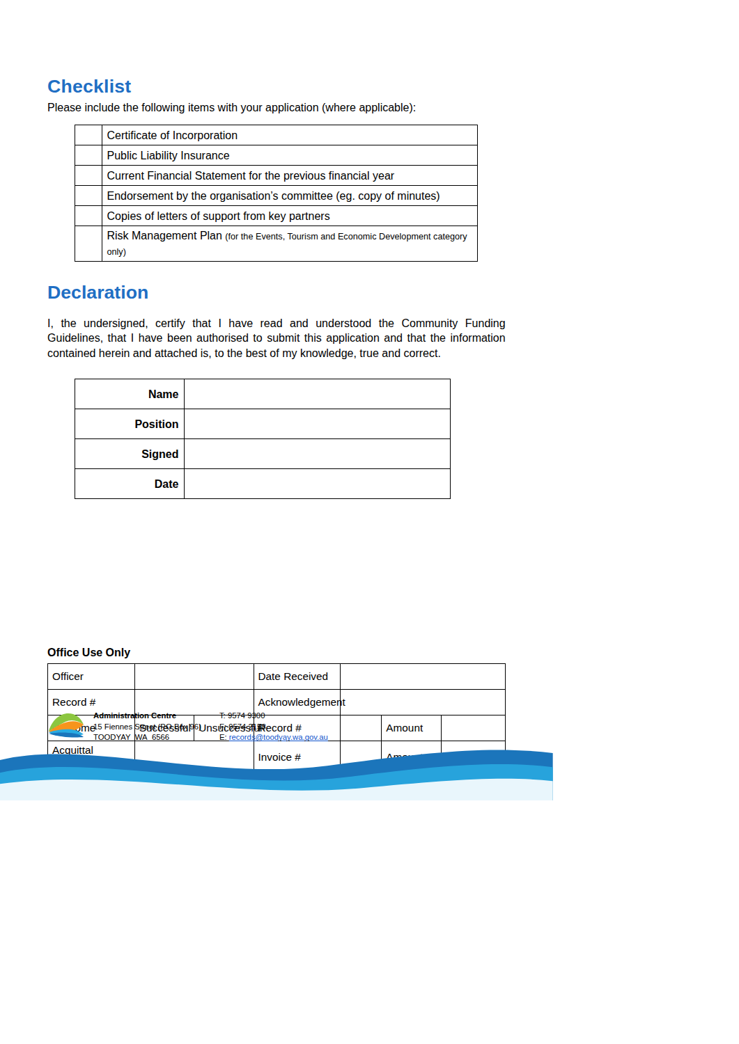Checklist
Please include the following items with your application (where applicable):
| | Certificate of Incorporation |
| | Public Liability Insurance |
| | Current Financial Statement for the previous financial year |
| | Endorsement by the organisation’s committee (eg. copy of minutes) |
| | Copies of letters of support from key partners |
| | Risk Management Plan (for the Events, Tourism and Economic Development category only) |
Declaration
I, the undersigned, certify that I have read and understood the Community Funding Guidelines, that I have been authorised to submit this application and that the information contained herein and attached is, to the best of my knowledge, true and correct.
| Name | |
| Position | |
| Signed | |
| Date | |
Office Use Only
| Officer | | Date Received | |
| Record # | | Acknowledgement | |
| Outcome | Successful | Unsuccessful | Record # | | Amount | |
| Acquittal received | | Invoice # | | Amount | |
| Paid Date | | Work Order | |
Administration Centre
15 Fiennes Street (PO Box 96)
TOODYAY WA 6566
T: 9574 9300
F: 9574 2158
E: records@toodyay.wa.gov.au